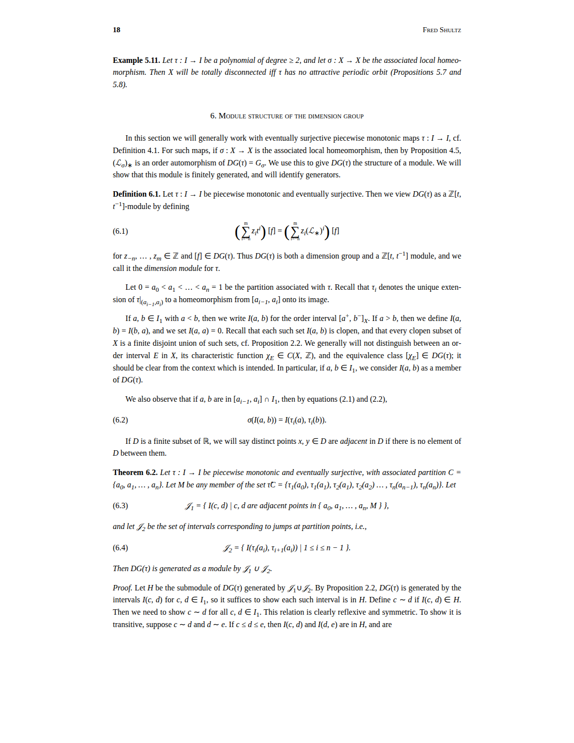18 Fred Shultz
Example 5.11. Let τ : I → I be a polynomial of degree ≥ 2, and let σ : X → X be the associated local homeomorphism. Then X will be totally disconnected iff τ has no attractive periodic orbit (Propositions 5.7 and 5.8).
6. Module structure of the dimension group
In this section we will generally work with eventually surjective piecewise monotonic maps τ : I → I, cf. Definition 4.1. For such maps, if σ : X → X is the associated local homeomorphism, then by Proposition 4.5, (ℒσ)∗ is an order automorphism of DG(τ) = Gσ. We use this to give DG(τ) the structure of a module. We will show that this module is finitely generated, and will identify generators.
Definition 6.1. Let τ : I → I be piecewise monotonic and eventually surjective. Then we view DG(τ) as a ℤ[t, t−1]-module by defining
(6.1) (m∑i=−n ziti) [f] = (m∑i=−n zi(ℒ∗)i) [f]
for z−n, … , zm ∈ ℤ and [f] ∈ DG(τ). Thus DG(τ) is both a dimension group and a ℤ[t, t−1] module, and we call it the dimension module for τ.
Let 0 = a0 < a1 < … < an = 1 be the partition associated with τ. Recall that τi denotes the unique extension of τ|(ai−1,ai) to a homeomorphism from [ai−1, ai] onto its image.
If a, b ∈ I1 with a < b, then we write I(a, b) for the order interval [a+, b−]X. If a > b, then we define I(a, b) = I(b, a), and we set I(a, a) = 0. Recall that each such set I(a, b) is clopen, and that every clopen subset of X is a finite disjoint union of such sets, cf. Proposition 2.2. We generally will not distinguish between an order interval E in X, its characteristic function χE ∈ C(X, ℤ), and the equivalence class [χE] ∈ DG(τ); it should be clear from the context which is intended. In particular, if a, b ∈ I1, we consider I(a, b) as a member of DG(τ).
We also observe that if a, b are in [ai−1, ai] ∩ I1, then by equations (2.1) and (2.2),
(6.2) σ(I(a, b)) = I(τi(a), τi(b)).
If D is a finite subset of ℝ, we will say distinct points x, y ∈ D are adjacent in D if there is no element of D between them.
Theorem 6.2. Let τ : I → I be piecewise monotonic and eventually surjective, with associated partition C = {a0, a1, … , an}. Let M be any member of the set τ̂C = {τ1(a0), τ1(a1), τ2(a1), τ2(a2) … , τn(an−1), τn(an)}. Let
(6.3) 𝒥1 = { I(c, d) | c, d are adjacent points in { a0, a1, … , an, M } },
and let 𝒥2 be the set of intervals corresponding to jumps at partition points, i.e.,
(6.4) 𝒥2 = { I(τi(ai), τi+1(ai)) | 1 ≤ i ≤ n − 1 }.
Then DG(τ) is generated as a module by 𝒥1 ∪ 𝒥2.
Proof. Let H be the submodule of DG(τ) generated by 𝒥1∪𝒥2. By Proposition 2.2, DG(τ) is generated by the intervals I(c, d) for c, d ∈ I1, so it suffices to show each such interval is in H. Define c ∼ d if I(c, d) ∈ H. Then we need to show c ∼ d for all c, d ∈ I1. This relation is clearly reflexive and symmetric. To show it is transitive, suppose c ∼ d and d ∼ e. If c ≤ d ≤ e, then I(c, d) and I(d, e) are in H, and are